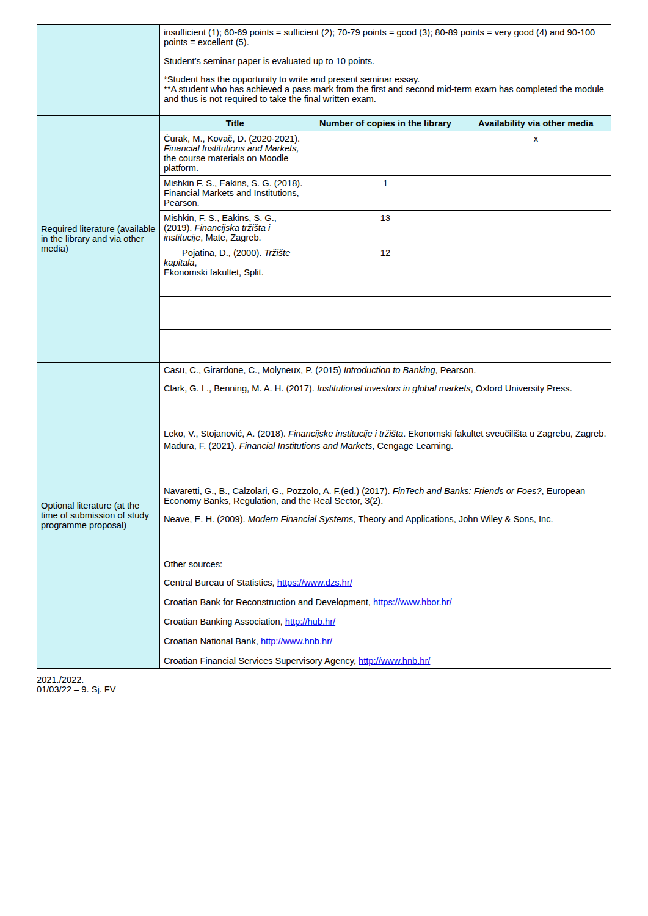| | insufficient (1); 60-69 points = sufficient (2); 70-79 points = good (3); 80-89 points = very good (4) and 90-100 points = excellent (5). Student’s seminar paper is evaluated up to 10 points. *Student has the opportunity to write and present seminar essay. **A student who has achieved a pass mark from the first and second mid-term exam has completed the module and thus is not required to take the final written exam. |
| Required literature (available in the library and via other media) | Title | Number of copies in the library | Availability via other media |
| Ćurak, M., Kovač, D. (2020-2021). Financial Institutions and Markets, the course materials on Moodle platform. | | x |
| Mishkin F. S., Eakins, S. G. (2018). Financial Markets and Institutions, Pearson. | 1 | |
| Mishkin, F. S., Eakins, S. G., (2019). Financijska tržišta i institucije , Mate, Zagreb. | 13 | |
| Pojatina, D., (2000). Tržište kapitala , Ekonomski fakultet, Split. | 12 | |
| Optional literature (at the time of submission of study programme proposal) | Casu, C., Girardone, C., Molyneux, P. (2015) Introduction to Banking , Pearson. Clark, G. L., Benning, M. A. H. (2017). Institutional investors in global markets , Oxford University Press. Leko, V., Stojanović, A. (2018). Financijske institucije i tržišta . Ekonomski fakultet sveučilišta u Zagrebu, Zagreb. Madura, F. (2021). Financial Institutions and Markets , Cengage Learning. Navaretti, G., B., Calzolari, G., Pozzolo, A. F.(ed.) (2017). FinTech and Banks: Friends or Foes? , European Economy Banks, Regulation, and the Real Sector, 3(2). Neave, E. H. (2009). Modern Financial Systems , Theory and Applications, John Wiley & Sons, Inc. Other sources: Central Bureau of Statistics, https://www.dzs.hr/ Croatian Bank for Reconstruction and Development, https://www.hbor.hr/ Croatian Banking Association, http://hub.hr/ Croatian National Bank, http://www.hnb.hr/ Croatian Financial Services Supervisory Agency, http://www.hnb.hr/ |
2021./2022.
01/03/22 – 9. Sj. FV